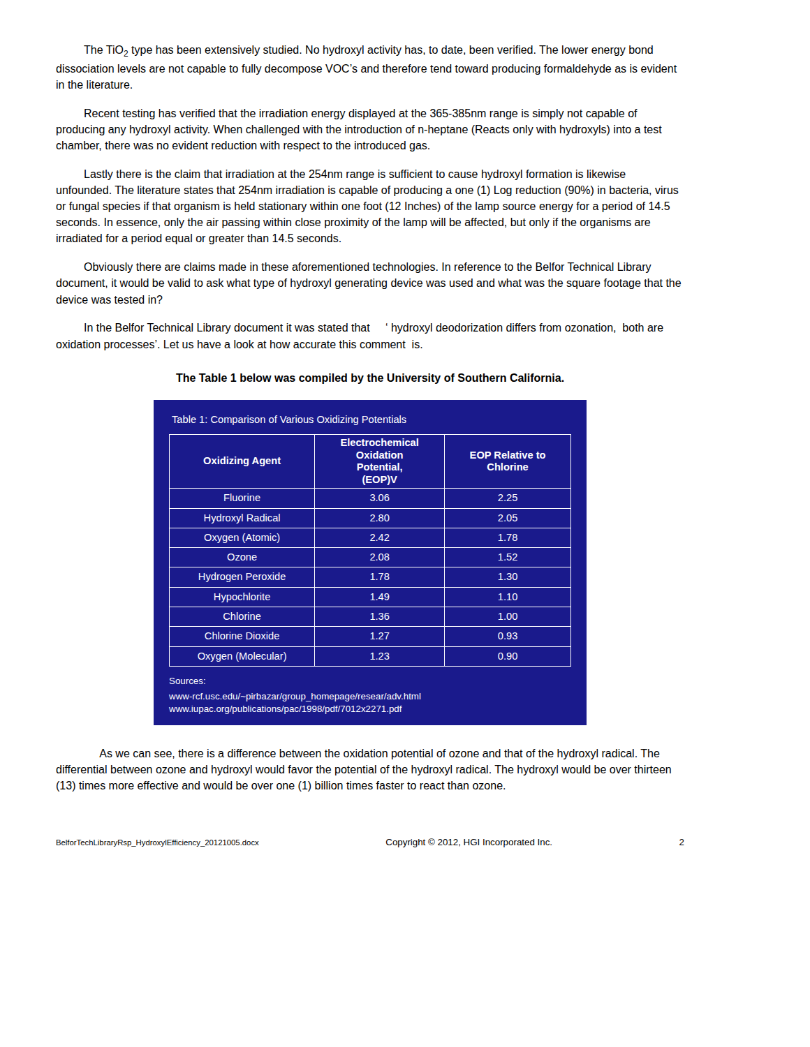The TiO2 type has been extensively studied. No hydroxyl activity has, to date, been verified. The lower energy bond dissociation levels are not capable to fully decompose VOC’s and therefore tend toward producing formaldehyde as is evident in the literature.
Recent testing has verified that the irradiation energy displayed at the 365-385nm range is simply not capable of producing any hydroxyl activity. When challenged with the introduction of n-heptane (Reacts only with hydroxyls) into a test chamber, there was no evident reduction with respect to the introduced gas.
Lastly there is the claim that irradiation at the 254nm range is sufficient to cause hydroxyl formation is likewise unfounded. The literature states that 254nm irradiation is capable of producing a one (1) Log reduction (90%) in bacteria, virus or fungal species if that organism is held stationary within one foot (12 Inches) of the lamp source energy for a period of 14.5 seconds. In essence, only the air passing within close proximity of the lamp will be affected, but only if the organisms are irradiated for a period equal or greater than 14.5 seconds.
Obviously there are claims made in these aforementioned technologies. In reference to the Belfor Technical Library document, it would be valid to ask what type of hydroxyl generating device was used and what was the square footage that the device was tested in?
In the Belfor Technical Library document it was stated that ‘ hydroxyl deodorization differs from ozonation, both are oxidation processes’. Let us have a look at how accurate this comment is.
The Table 1 below was compiled by the University of Southern California.
Table 1: Comparison of Various Oxidizing Potentials
| Oxidizing Agent | Electrochemical Oxidation Potential, (EOP)V | EOP Relative to Chlorine |
| --- | --- | --- |
| Fluorine | 3.06 | 2.25 |
| Hydroxyl Radical | 2.80 | 2.05 |
| Oxygen (Atomic) | 2.42 | 1.78 |
| Ozone | 2.08 | 1.52 |
| Hydrogen Peroxide | 1.78 | 1.30 |
| Hypochlorite | 1.49 | 1.10 |
| Chlorine | 1.36 | 1.00 |
| Chlorine Dioxide | 1.27 | 0.93 |
| Oxygen (Molecular) | 1.23 | 0.90 |
Sources:
www-rcf.usc.edu/~pirbazar/group_homepage/resear/adv.html
www.iupac.org/publications/pac/1998/pdf/7012x2271.pdf
As we can see, there is a difference between the oxidation potential of ozone and that of the hydroxyl radical. The differential between ozone and hydroxyl would favor the potential of the hydroxyl radical. The hydroxyl would be over thirteen (13) times more effective and would be over one (1) billion times faster to react than ozone.
BelforTechLibraryRsp_HydroxylEfficiency_20121005.docx
Copyright © 2012, HGI Incorporated Inc.
2